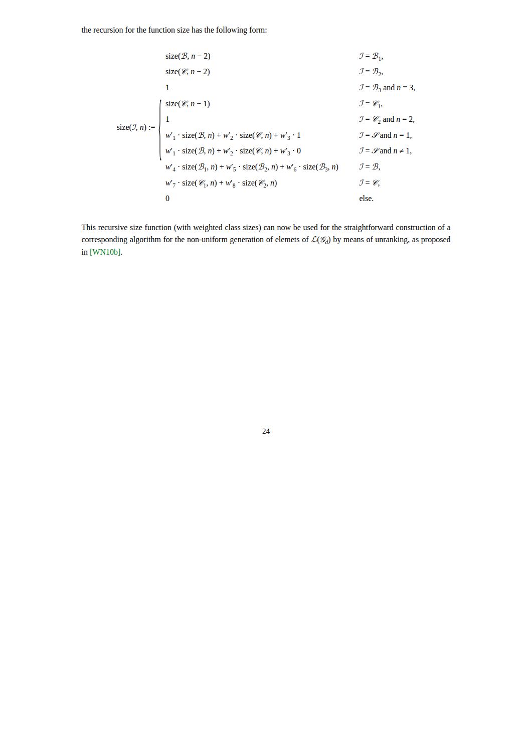the recursion for the function size has the following form:
size(ℐ, n) := {
| size ( ℬ , n − 2) | ℐ = ℬ 1 , |
| size ( 𝒞 , n − 2) | ℐ = ℬ 2 , |
| 1 | ℐ = ℬ 3 and n = 3, |
| size ( 𝒞 , n − 1) | ℐ = 𝒞 1 , |
| 1 | ℐ = 𝒞 2 and n = 2, |
| w ′ 1 · size ( ℬ , n ) + w ′ 2 · size ( 𝒞 , n ) + w ′ 3 · 1 | ℐ = 𝒮 and n = 1, |
| w ′ 1 · size ( ℬ , n ) + w ′ 2 · size ( 𝒞 , n ) + w ′ 3 · 0 | ℐ = 𝒮 and n ≠ 1, |
| w ′ 4 · size ( ℬ 1 , n ) + w ′ 5 · size ( ℬ 2 , n ) + w ′ 6 · size ( ℬ 3 , n ) | ℐ = ℬ , |
| w ′ 7 · size ( 𝒞 1 , n ) + w ′ 8 · size ( 𝒞 2 , n ) | ℐ = 𝒞 , |
| 0 | else. |
This recursive size function (with weighted class sizes) can now be used for the straightforward construction of a corresponding algorithm for the non-uniform generation of elemets of ℒ(𝒢d) by means of unranking, as proposed in [WN10b].
24